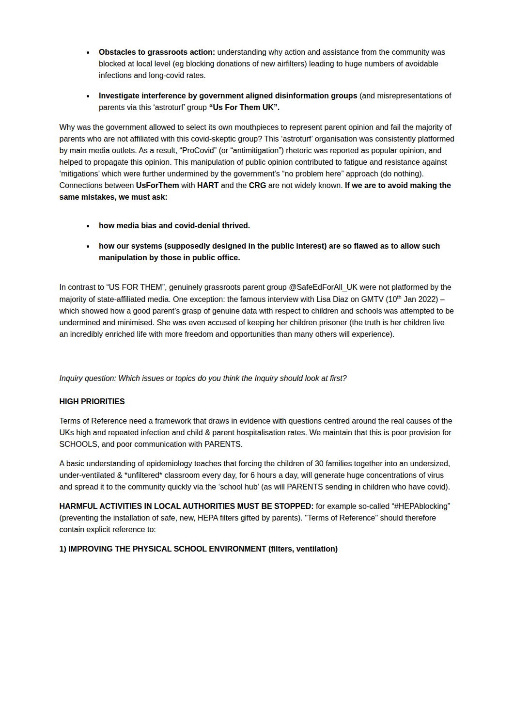Obstacles to grassroots action: understanding why action and assistance from the community was blocked at local level (eg blocking donations of new airfilters) leading to huge numbers of avoidable infections and long-covid rates.
Investigate interference by government aligned disinformation groups (and misrepresentations of parents via this ‘astroturf’ group “Us For Them UK”.
Why was the government allowed to select its own mouthpieces to represent parent opinion and fail the majority of parents who are not affiliated with this covid-skeptic group? This ‘astroturf’ organisation was consistently platformed by main media outlets. As a result, “ProCovid” (or “antimitigation”) rhetoric was reported as popular opinion, and helped to propagate this opinion. This manipulation of public opinion contributed to fatigue and resistance against ‘mitigations’ which were further undermined by the government’s “no problem here” approach (do nothing). Connections between UsForThem with HART and the CRG are not widely known. If we are to avoid making the same mistakes, we must ask:
how media bias and covid-denial thrived.
how our systems (supposedly designed in the public interest) are so flawed as to allow such manipulation by those in public office.
In contrast to “US FOR THEM”, genuinely grassroots parent group @SafeEdForAll_UK were not platformed by the majority of state-affiliated media. One exception: the famous interview with Lisa Diaz on GMTV (10th Jan 2022) – which showed how a good parent’s grasp of genuine data with respect to children and schools was attempted to be undermined and minimised. She was even accused of keeping her children prisoner (the truth is her children live an incredibly enriched life with more freedom and opportunities than many others will experience).
Inquiry question: Which issues or topics do you think the Inquiry should look at first?
HIGH PRIORITIES
Terms of Reference need a framework that draws in evidence with questions centred around the real causes of the UKs high and repeated infection and child & parent hospitalisation rates. We maintain that this is poor provision for SCHOOLS, and poor communication with PARENTS.
A basic understanding of epidemiology teaches that forcing the children of 30 families together into an undersized, under-ventilated & *unfiltered* classroom every day, for 6 hours a day, will generate huge concentrations of virus and spread it to the community quickly via the ‘school hub’ (as will PARENTS sending in children who have covid).
HARMFUL ACTIVITIES IN LOCAL AUTHORITIES MUST BE STOPPED: for example so-called “#HEPAblocking” (preventing the installation of safe, new, HEPA filters gifted by parents). "Terms of Reference" should therefore contain explicit reference to:
1) IMPROVING THE PHYSICAL SCHOOL ENVIRONMENT (filters, ventilation)